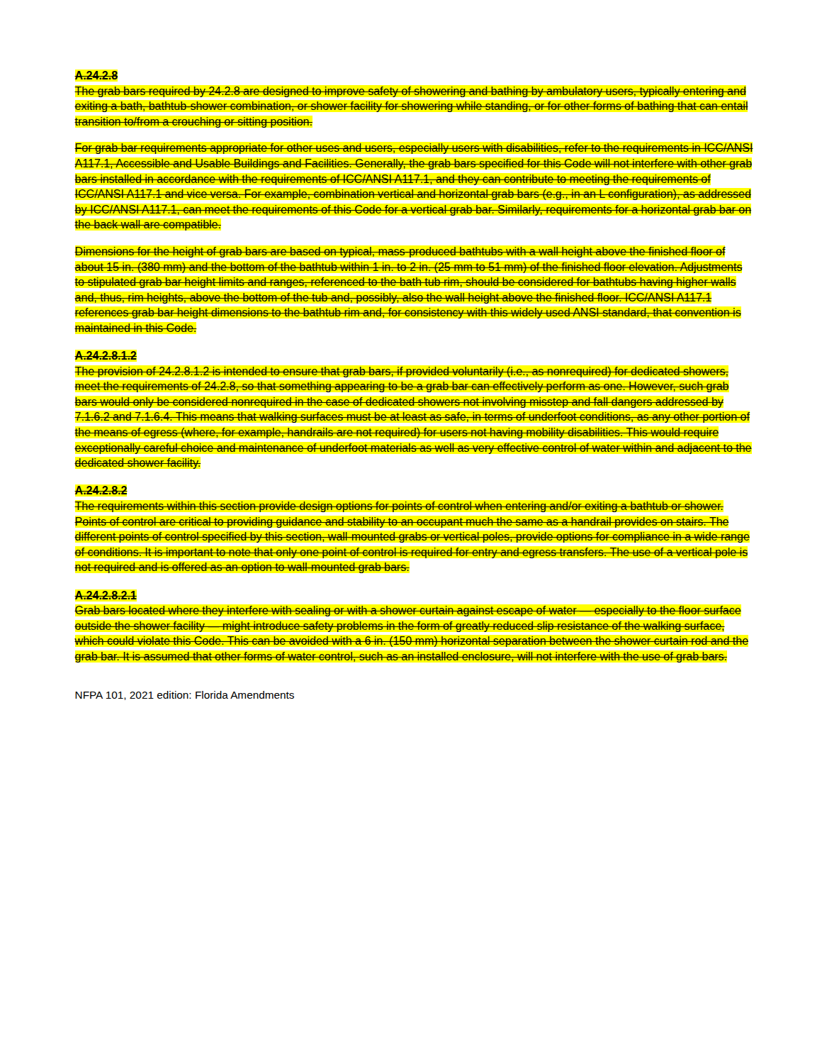A.24.2.8
The grab bars required by 24.2.8 are designed to improve safety of showering and bathing by ambulatory users, typically entering and exiting a bath, bathtub-shower combination, or shower facility for showering while standing, or for other forms of bathing that can entail transition to/from a crouching or sitting position.
For grab bar requirements appropriate for other uses and users, especially users with disabilities, refer to the requirements in ICC/ANSI A117.1, Accessible and Usable Buildings and Facilities. Generally, the grab bars specified for this Code will not interfere with other grab bars installed in accordance with the requirements of ICC/ANSI A117.1, and they can contribute to meeting the requirements of ICC/ANSI A117.1 and vice versa. For example, combination vertical and horizontal grab bars (e.g., in an L configuration), as addressed by ICC/ANSI A117.1, can meet the requirements of this Code for a vertical grab bar. Similarly, requirements for a horizontal grab bar on the back wall are compatible.
Dimensions for the height of grab bars are based on typical, mass-produced bathtubs with a wall height above the finished floor of about 15 in. (380 mm) and the bottom of the bathtub within 1 in. to 2 in. (25 mm to 51 mm) of the finished floor elevation. Adjustments to stipulated grab bar height limits and ranges, referenced to the bath tub rim, should be considered for bathtubs having higher walls and, thus, rim heights, above the bottom of the tub and, possibly, also the wall height above the finished floor. ICC/ANSI A117.1 references grab bar height dimensions to the bathtub rim and, for consistency with this widely used ANSI standard, that convention is maintained in this Code.
A.24.2.8.1.2
The provision of 24.2.8.1.2 is intended to ensure that grab bars, if provided voluntarily (i.e., as nonrequired) for dedicated showers, meet the requirements of 24.2.8, so that something appearing to be a grab bar can effectively perform as one. However, such grab bars would only be considered nonrequired in the case of dedicated showers not involving misstep and fall dangers addressed by 7.1.6.2 and 7.1.6.4. This means that walking surfaces must be at least as safe, in terms of underfoot conditions, as any other portion of the means of egress (where, for example, handrails are not required) for users not having mobility disabilities. This would require exceptionally careful choice and maintenance of underfoot materials as well as very effective control of water within and adjacent to the dedicated shower facility.
A.24.2.8.2
The requirements within this section provide design options for points of control when entering and/or exiting a bathtub or shower. Points of control are critical to providing guidance and stability to an occupant much the same as a handrail provides on stairs. The different points of control specified by this section, wall-mounted grabs or vertical poles, provide options for compliance in a wide range of conditions. It is important to note that only one point of control is required for entry and egress transfers. The use of a vertical pole is not required and is offered as an option to wall-mounted grab bars.
A.24.2.8.2.1
Grab bars located where they interfere with sealing or with a shower curtain against escape of water — especially to the floor surface outside the shower facility — might introduce safety problems in the form of greatly reduced slip resistance of the walking surface, which could violate this Code. This can be avoided with a 6 in. (150 mm) horizontal separation between the shower curtain rod and the grab bar. It is assumed that other forms of water control, such as an installed enclosure, will not interfere with the use of grab bars.
NFPA 101, 2021 edition: Florida Amendments